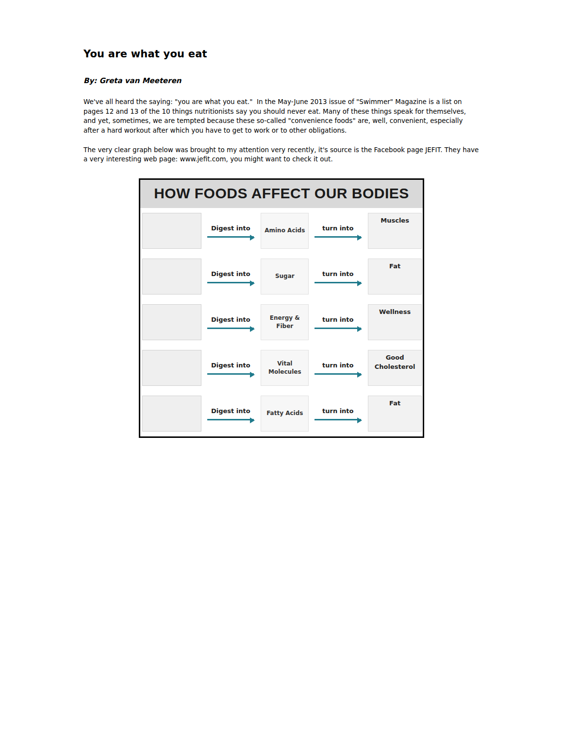You are what you eat
By: Greta van Meeteren
We've all heard the saying: "you are what you eat." In the May-June 2013 issue of "Swimmer" Magazine is a list on pages 12 and 13 of the 10 things nutritionists say you should never eat. Many of these things speak for themselves, and yet, sometimes, we are tempted because these so-called "convenience foods" are, well, convenient, especially after a hard workout after which you have to get to work or to other obligations.
The very clear graph below was brought to my attention very recently, it's source is the Facebook page JEFIT. They have a very interesting web page: www.jefit.com, you might want to check it out.
HOW FOODS AFFECT OUR BODIES
| | Digest into | Amino Acids | turn into | Muscles |
| | Digest into | Sugar | turn into | Fat |
| | Digest into | Energy & Fiber | turn into | Wellness |
| | Digest into | Vital Molecules | turn into | Good Cholesterol |
| | Digest into | Fatty Acids | turn into | Fat |